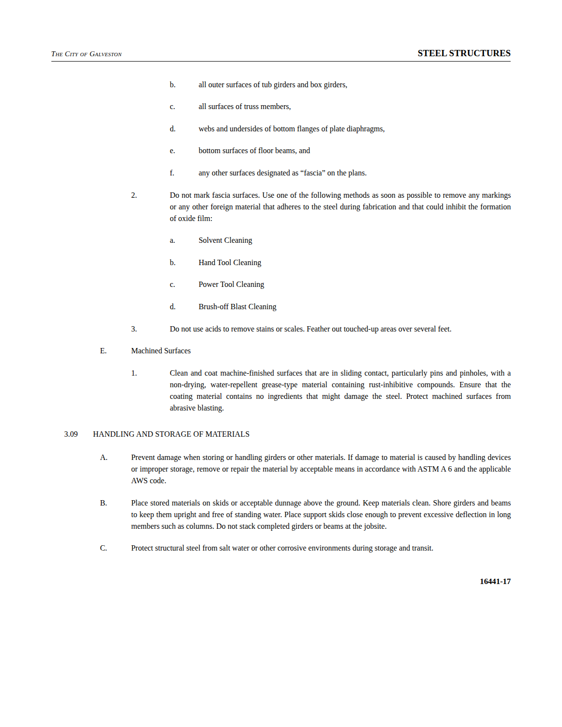The City of Galveston
STEEL STRUCTURES
b.
all outer surfaces of tub girders and box girders,
c.
all surfaces of truss members,
d.
webs and undersides of bottom flanges of plate diaphragms,
e.
bottom surfaces of floor beams, and
f.
any other surfaces designated as “fascia” on the plans.
2.
Do not mark fascia surfaces. Use one of the following methods as soon as possible to remove any markings or any other foreign material that adheres to the steel during fabrication and that could inhibit the formation of oxide film:
a.
Solvent Cleaning
b.
Hand Tool Cleaning
c.
Power Tool Cleaning
d.
Brush-off Blast Cleaning
3.
Do not use acids to remove stains or scales. Feather out touched-up areas over several feet.
E.
Machined Surfaces
1.
Clean and coat machine-finished surfaces that are in sliding contact, particularly pins and pinholes, with a non-drying, water-repellent grease-type material containing rust-inhibitive compounds. Ensure that the coating material contains no ingredients that might damage the steel. Protect machined surfaces from abrasive blasting.
3.09
HANDLING AND STORAGE OF MATERIALS
A.
Prevent damage when storing or handling girders or other materials. If damage to material is caused by handling devices or improper storage, remove or repair the material by acceptable means in accordance with ASTM A 6 and the applicable AWS code.
B.
Place stored materials on skids or acceptable dunnage above the ground. Keep materials clean. Shore girders and beams to keep them upright and free of standing water. Place support skids close enough to prevent excessive deflection in long members such as columns. Do not stack completed girders or beams at the jobsite.
C.
Protect structural steel from salt water or other corrosive environments during storage and transit.
16441-17